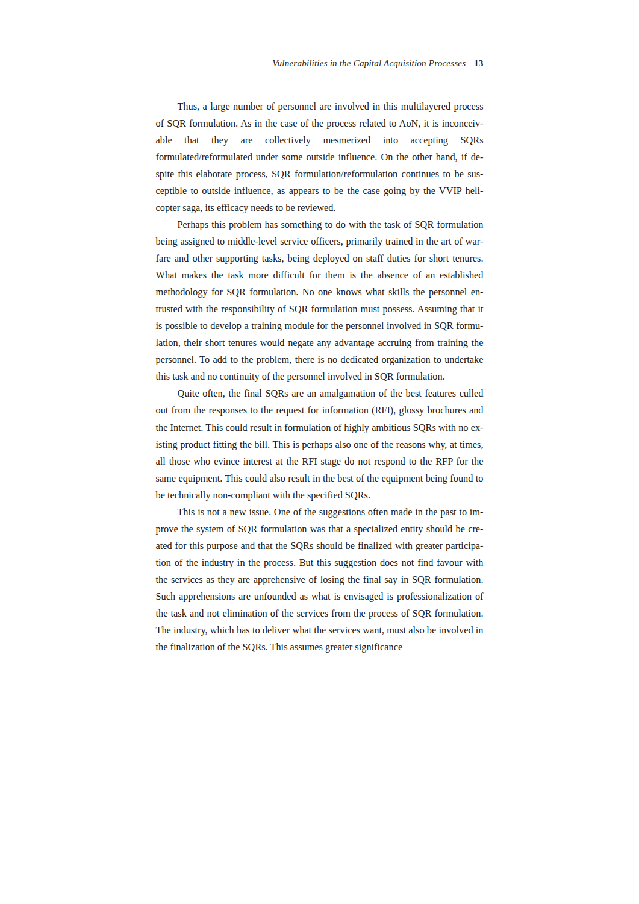Vulnerabilities in the Capital Acquisition Processes 13
Thus, a large number of personnel are involved in this multilayered process of SQR formulation. As in the case of the process related to AoN, it is inconceivable that they are collectively mesmerized into accepting SQRs formulated/reformulated under some outside influence. On the other hand, if despite this elaborate process, SQR formulation/reformulation continues to be susceptible to outside influence, as appears to be the case going by the VVIP helicopter saga, its efficacy needs to be reviewed.
Perhaps this problem has something to do with the task of SQR formulation being assigned to middle-level service officers, primarily trained in the art of warfare and other supporting tasks, being deployed on staff duties for short tenures. What makes the task more difficult for them is the absence of an established methodology for SQR formulation. No one knows what skills the personnel entrusted with the responsibility of SQR formulation must possess. Assuming that it is possible to develop a training module for the personnel involved in SQR formulation, their short tenures would negate any advantage accruing from training the personnel. To add to the problem, there is no dedicated organization to undertake this task and no continuity of the personnel involved in SQR formulation.
Quite often, the final SQRs are an amalgamation of the best features culled out from the responses to the request for information (RFI), glossy brochures and the Internet. This could result in formulation of highly ambitious SQRs with no existing product fitting the bill. This is perhaps also one of the reasons why, at times, all those who evince interest at the RFI stage do not respond to the RFP for the same equipment. This could also result in the best of the equipment being found to be technically non-compliant with the specified SQRs.
This is not a new issue. One of the suggestions often made in the past to improve the system of SQR formulation was that a specialized entity should be created for this purpose and that the SQRs should be finalized with greater participation of the industry in the process. But this suggestion does not find favour with the services as they are apprehensive of losing the final say in SQR formulation. Such apprehensions are unfounded as what is envisaged is professionalization of the task and not elimination of the services from the process of SQR formulation. The industry, which has to deliver what the services want, must also be involved in the finalization of the SQRs. This assumes greater significance